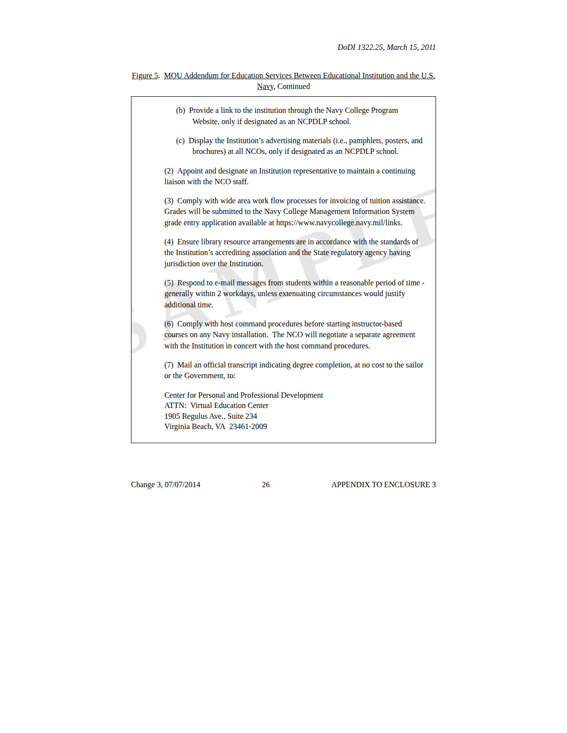DoDI 1322.25, March 15, 2011
Figure 5. MOU Addendum for Education Services Between Educational Institution and the U.S. Navy, Continued
SAMPLE
(b) Provide a link to the institution through the Navy College Program Website, only if designated as an NCPDLP school.
(c) Display the Institution’s advertising materials (i.e., pamphlets, posters, and brochures) at all NCOs, only if designated as an NCPDLP school.
(2) Appoint and designate an Institution representative to maintain a continuing liaison with the NCO staff.
(3) Comply with wide area work flow processes for invoicing of tuition assistance. Grades will be submitted to the Navy College Management Information System grade entry application available at https://www.navycollege.navy.mil/links.
(4) Ensure library resource arrangements are in accordance with the standards of the Institution’s accrediting association and the State regulatory agency having jurisdiction over the Institution.
(5) Respond to e-mail messages from students within a reasonable period of time - generally within 2 workdays, unless extenuating circumstances would justify additional time.
(6) Comply with host command procedures before starting instructor-based courses on any Navy installation. The NCO will negotiate a separate agreement with the Institution in concert with the host command procedures.
(7) Mail an official transcript indicating degree completion, at no cost to the sailor or the Government, to:
Center for Personal and Professional Development
ATTN: Virtual Education Center
1905 Regulus Ave., Suite 234
Virginia Beach, VA 23461-2009
Change 3, 07/07/2014
26
APPENDIX TO ENCLOSURE 3